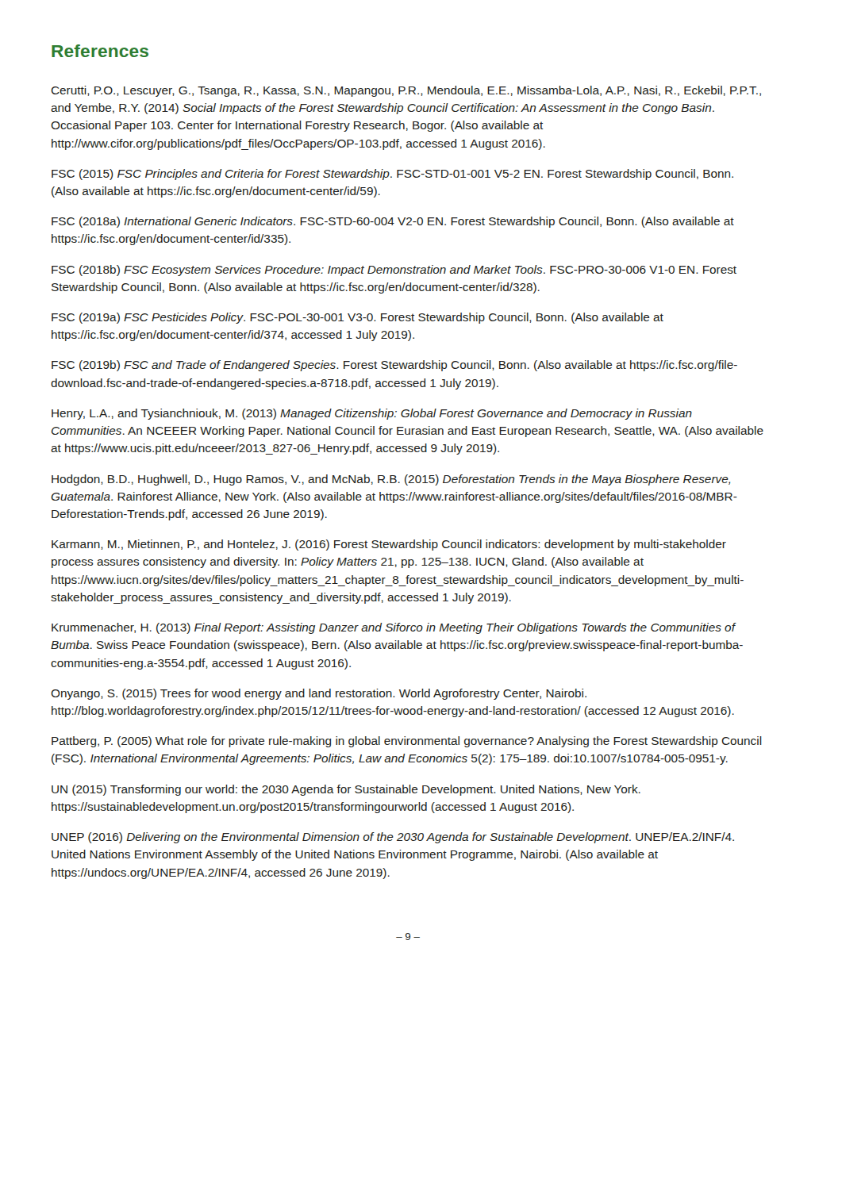References
Cerutti, P.O., Lescuyer, G., Tsanga, R., Kassa, S.N., Mapangou, P.R., Mendoula, E.E., Missamba-Lola, A.P., Nasi, R., Eckebil, P.P.T., and Yembe, R.Y. (2014) Social Impacts of the Forest Stewardship Council Certification: An Assessment in the Congo Basin. Occasional Paper 103. Center for International Forestry Research, Bogor. (Also available at http://www.cifor.org/publications/pdf_files/OccPapers/OP-103.pdf, accessed 1 August 2016).
FSC (2015) FSC Principles and Criteria for Forest Stewardship. FSC-STD-01-001 V5-2 EN. Forest Stewardship Council, Bonn. (Also available at https://ic.fsc.org/en/document-center/id/59).
FSC (2018a) International Generic Indicators. FSC-STD-60-004 V2-0 EN. Forest Stewardship Council, Bonn. (Also available at https://ic.fsc.org/en/document-center/id/335).
FSC (2018b) FSC Ecosystem Services Procedure: Impact Demonstration and Market Tools. FSC-PRO-30-006 V1-0 EN. Forest Stewardship Council, Bonn. (Also available at https://ic.fsc.org/en/document-center/id/328).
FSC (2019a) FSC Pesticides Policy. FSC-POL-30-001 V3-0. Forest Stewardship Council, Bonn. (Also available at https://ic.fsc.org/en/document-center/id/374, accessed 1 July 2019).
FSC (2019b) FSC and Trade of Endangered Species. Forest Stewardship Council, Bonn. (Also available at https://ic.fsc.org/file-download.fsc-and-trade-of-endangered-species.a-8718.pdf, accessed 1 July 2019).
Henry, L.A., and Tysianchniouk, M. (2013) Managed Citizenship: Global Forest Governance and Democracy in Russian Communities. An NCEEER Working Paper. National Council for Eurasian and East European Research, Seattle, WA. (Also available at https://www.ucis.pitt.edu/nceeer/2013_827-06_Henry.pdf, accessed 9 July 2019).
Hodgdon, B.D., Hughwell, D., Hugo Ramos, V., and McNab, R.B. (2015) Deforestation Trends in the Maya Biosphere Reserve, Guatemala. Rainforest Alliance, New York. (Also available at https://www.rainforest-alliance.org/sites/default/files/2016-08/MBR-Deforestation-Trends.pdf, accessed 26 June 2019).
Karmann, M., Mietinnen, P., and Hontelez, J. (2016) Forest Stewardship Council indicators: development by multi-stakeholder process assures consistency and diversity. In: Policy Matters 21, pp. 125–138. IUCN, Gland. (Also available at https://www.iucn.org/sites/dev/files/policy_matters_21_chapter_8_forest_stewardship_council_indicators_development_by_multi-stakeholder_process_assures_consistency_and_diversity.pdf, accessed 1 July 2019).
Krummenacher, H. (2013) Final Report: Assisting Danzer and Siforco in Meeting Their Obligations Towards the Communities of Bumba. Swiss Peace Foundation (swisspeace), Bern. (Also available at https://ic.fsc.org/preview.swisspeace-final-report-bumba-communities-eng.a-3554.pdf, accessed 1 August 2016).
Onyango, S. (2015) Trees for wood energy and land restoration. World Agroforestry Center, Nairobi. http://blog.worldagroforestry.org/index.php/2015/12/11/trees-for-wood-energy-and-land-restoration/ (accessed 12 August 2016).
Pattberg, P. (2005) What role for private rule-making in global environmental governance? Analysing the Forest Stewardship Council (FSC). International Environmental Agreements: Politics, Law and Economics 5(2): 175–189. doi:10.1007/s10784-005-0951-y.
UN (2015) Transforming our world: the 2030 Agenda for Sustainable Development. United Nations, New York. https://sustainabledevelopment.un.org/post2015/transformingourworld (accessed 1 August 2016).
UNEP (2016) Delivering on the Environmental Dimension of the 2030 Agenda for Sustainable Development. UNEP/EA.2/INF/4. United Nations Environment Assembly of the United Nations Environment Programme, Nairobi. (Also available at https://undocs.org/UNEP/EA.2/INF/4, accessed 26 June 2019).
– 9 –